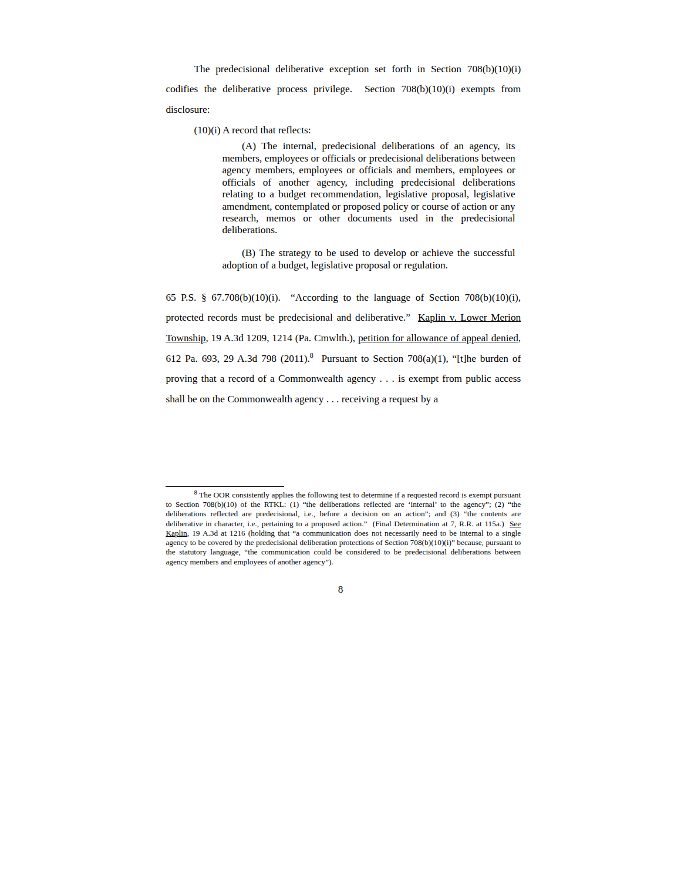The predecisional deliberative exception set forth in Section 708(b)(10)(i) codifies the deliberative process privilege. Section 708(b)(10)(i) exempts from disclosure:
(10)(i) A record that reflects:
(A) The internal, predecisional deliberations of an agency, its members, employees or officials or predecisional deliberations between agency members, employees or officials and members, employees or officials of another agency, including predecisional deliberations relating to a budget recommendation, legislative proposal, legislative amendment, contemplated or proposed policy or course of action or any research, memos or other documents used in the predecisional deliberations.
(B) The strategy to be used to develop or achieve the successful adoption of a budget, legislative proposal or regulation.
65 P.S. § 67.708(b)(10)(i). “According to the language of Section 708(b)(10)(i), protected records must be predecisional and deliberative.” Kaplin v. Lower Merion Township, 19 A.3d 1209, 1214 (Pa. Cmwlth.), petition for allowance of appeal denied, 612 Pa. 693, 29 A.3d 798 (2011).8 Pursuant to Section 708(a)(1), “[t]he burden of proving that a record of a Commonwealth agency . . . is exempt from public access shall be on the Commonwealth agency . . . receiving a request by a
8 The OOR consistently applies the following test to determine if a requested record is exempt pursuant to Section 708(b)(10) of the RTKL: (1) “the deliberations reflected are ‘internal’ to the agency”; (2) “the deliberations reflected are predecisional, i.e., before a decision on an action”; and (3) “the contents are deliberative in character, i.e., pertaining to a proposed action.” (Final Determination at 7, R.R. at 115a.) See Kaplin, 19 A.3d at 1216 (holding that “a communication does not necessarily need to be internal to a single agency to be covered by the predecisional deliberation protections of Section 708(b)(10)(i)” because, pursuant to the statutory language, “the communication could be considered to be predecisional deliberations between agency members and employees of another agency”).
8